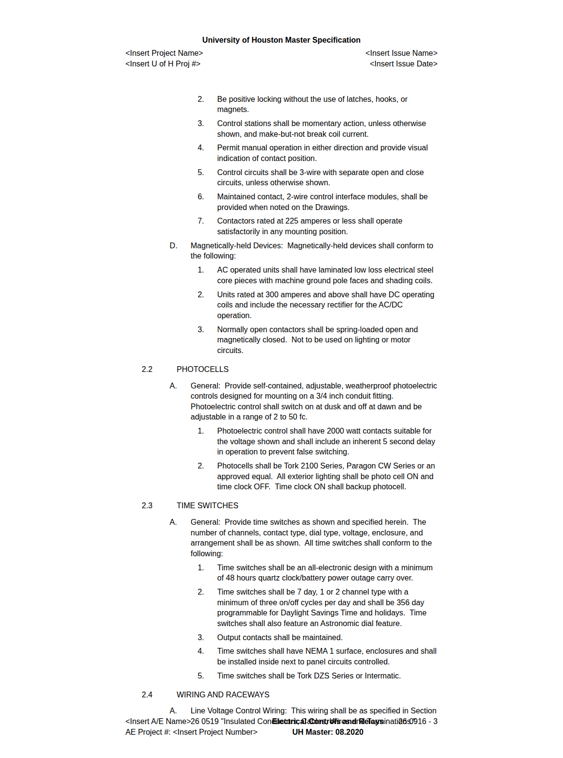University of Houston Master Specification
<Insert Project Name>
<Insert Issue Name>
<Insert U of H Proj #>
<Insert Issue Date>
2. Be positive locking without the use of latches, hooks, or magnets.
3. Control stations shall be momentary action, unless otherwise shown, and make-but-not break coil current.
4. Permit manual operation in either direction and provide visual indication of contact position.
5. Control circuits shall be 3-wire with separate open and close circuits, unless otherwise shown.
6. Maintained contact, 2-wire control interface modules, shall be provided when noted on the Drawings.
7. Contactors rated at 225 amperes or less shall operate satisfactorily in any mounting position.
D. Magnetically-held Devices: Magnetically-held devices shall conform to the following:
1. AC operated units shall have laminated low loss electrical steel core pieces with machine ground pole faces and shading coils.
2. Units rated at 300 amperes and above shall have DC operating coils and include the necessary rectifier for the AC/DC operation.
3. Normally open contactors shall be spring-loaded open and magnetically closed. Not to be used on lighting or motor circuits.
2.2 PHOTOCELLS
A. General: Provide self-contained, adjustable, weatherproof photoelectric controls designed for mounting on a 3/4 inch conduit fitting. Photoelectric control shall switch on at dusk and off at dawn and be adjustable in a range of 2 to 50 fc.
1. Photoelectric control shall have 2000 watt contacts suitable for the voltage shown and shall include an inherent 5 second delay in operation to prevent false switching.
2. Photocells shall be Tork 2100 Series, Paragon CW Series or an approved equal. All exterior lighting shall be photo cell ON and time clock OFF. Time clock ON shall backup photocell.
2.3 TIME SWITCHES
A. General: Provide time switches as shown and specified herein. The number of channels, contact type, dial type, voltage, enclosure, and arrangement shall be as shown. All time switches shall conform to the following:
1. Time switches shall be an all-electronic design with a minimum of 48 hours quartz clock/battery power outage carry over.
2. Time switches shall be 7 day, 1 or 2 channel type with a minimum of three on/off cycles per day and shall be 356 day programmable for Daylight Savings Time and holidays. Time switches shall also feature an Astronomic dial feature.
3. Output contacts shall be maintained.
4. Time switches shall have NEMA 1 surface, enclosures and shall be installed inside next to panel circuits controlled.
5. Time switches shall be Tork DZS Series or Intermatic.
2.4 WIRING AND RACEWAYS
A. Line Voltage Control Wiring: This wiring shall be as specified in Section 26 0519 "Insulated Conductors, Cables, Wires and Terminations."
<Insert A/E Name>
AE Project #: <Insert Project Number>
Electrical Controls and Relays
UH Master: 08.2020
26 0916 - 3